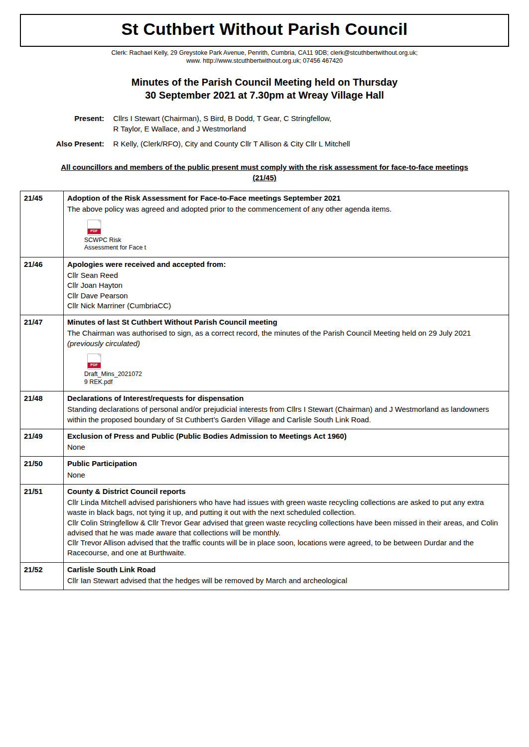St Cuthbert Without Parish Council
Clerk: Rachael Kelly, 29 Greystoke Park Avenue, Penrith, Cumbria, CA11 9DB; clerk@stcuthbertwithout.org.uk;
www. http://www.stcuthbertwithout.org.uk; 07456 467420
Minutes of the Parish Council Meeting held on Thursday
30 September 2021 at 7.30pm at Wreay Village Hall
| Present: | Cllrs I Stewart (Chairman), S Bird, B Dodd, T Gear, C Stringfellow, R Taylor, E Wallace, and J Westmorland |
| Also Present: | R Kelly, (Clerk/RFO), City and County Cllr T Allison & City Cllr L Mitchell |
All councillors and members of the public present must comply with the risk assessment for face-to-face meetings (21/45)
| 21/45 | Adoption of the Risk Assessment for Face-to-Face meetings September 2021 The above policy was agreed and adopted prior to the commencement of any other agenda items. SCWPC Risk Assessment for Face t |
| 21/46 | Apologies were received and accepted from: Cllr Sean Reed Cllr Joan Hayton Cllr Dave Pearson Cllr Nick Marriner (CumbriaCC) |
| 21/47 | Minutes of last St Cuthbert Without Parish Council meeting The Chairman was authorised to sign, as a correct record, the minutes of the Parish Council Meeting held on 29 July 2021 (previously circulated) Draft_Mins_2021072 9 REK.pdf |
| 21/48 | Declarations of Interest/requests for dispensation Standing declarations of personal and/or prejudicial interests from Cllrs I Stewart (Chairman) and J Westmorland as landowners within the proposed boundary of St Cuthbert’s Garden Village and Carlisle South Link Road. |
| 21/49 | Exclusion of Press and Public (Public Bodies Admission to Meetings Act 1960) None |
| 21/50 | Public Participation None |
| 21/51 | County & District Council reports Cllr Linda Mitchell advised parishioners who have had issues with green waste recycling collections are asked to put any extra waste in black bags, not tying it up, and putting it out with the next scheduled collection. Cllr Colin Stringfellow & Cllr Trevor Gear advised that green waste recycling collections have been missed in their areas, and Colin advised that he was made aware that collections will be monthly. Cllr Trevor Allison advised that the traffic counts will be in place soon, locations were agreed, to be between Durdar and the Racecourse, and one at Burthwaite. |
| 21/52 | Carlisle South Link Road Cllr Ian Stewart advised that the hedges will be removed by March and archeological |